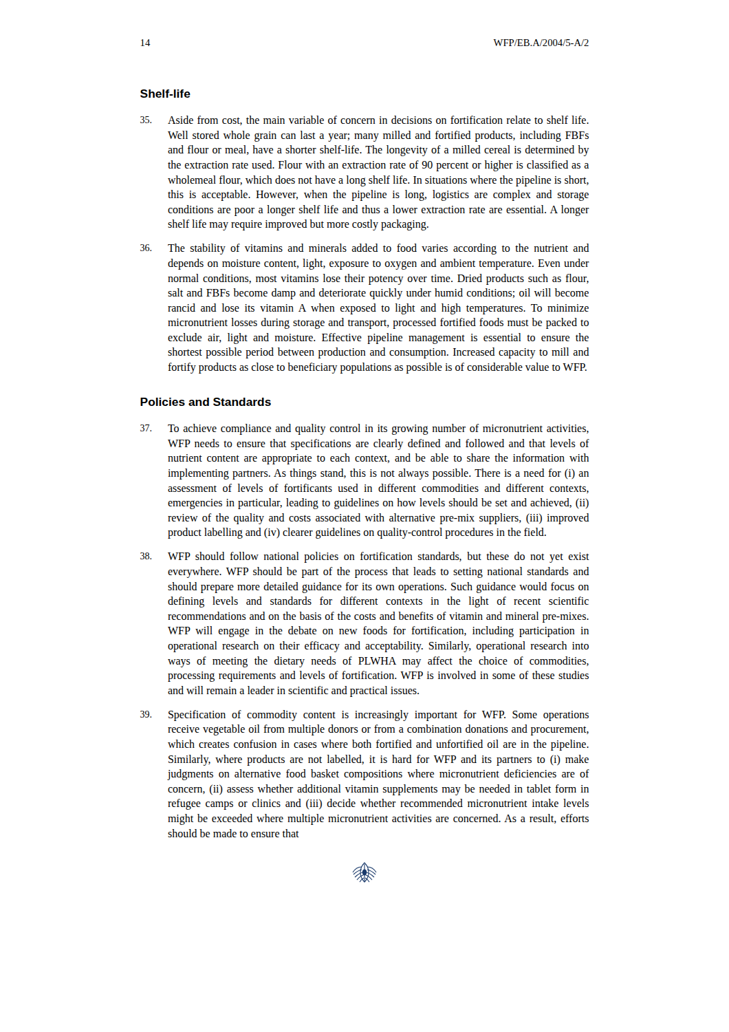14 WFP/EB.A/2004/5-A/2
Shelf-life
35.
Aside from cost, the main variable of concern in decisions on fortification relate to shelf life. Well stored whole grain can last a year; many milled and fortified products, including FBFs and flour or meal, have a shorter shelf-life. The longevity of a milled cereal is determined by the extraction rate used. Flour with an extraction rate of 90 percent or higher is classified as a wholemeal flour, which does not have a long shelf life. In situations where the pipeline is short, this is acceptable. However, when the pipeline is long, logistics are complex and storage conditions are poor a longer shelf life and thus a lower extraction rate are essential. A longer shelf life may require improved but more costly packaging.
36.
The stability of vitamins and minerals added to food varies according to the nutrient and depends on moisture content, light, exposure to oxygen and ambient temperature. Even under normal conditions, most vitamins lose their potency over time. Dried products such as flour, salt and FBFs become damp and deteriorate quickly under humid conditions; oil will become rancid and lose its vitamin A when exposed to light and high temperatures. To minimize micronutrient losses during storage and transport, processed fortified foods must be packed to exclude air, light and moisture. Effective pipeline management is essential to ensure the shortest possible period between production and consumption. Increased capacity to mill and fortify products as close to beneficiary populations as possible is of considerable value to WFP.
Policies and Standards
37.
To achieve compliance and quality control in its growing number of micronutrient activities, WFP needs to ensure that specifications are clearly defined and followed and that levels of nutrient content are appropriate to each context, and be able to share the information with implementing partners. As things stand, this is not always possible. There is a need for (i) an assessment of levels of fortificants used in different commodities and different contexts, emergencies in particular, leading to guidelines on how levels should be set and achieved, (ii) review of the quality and costs associated with alternative pre-mix suppliers, (iii) improved product labelling and (iv) clearer guidelines on quality-control procedures in the field.
38.
WFP should follow national policies on fortification standards, but these do not yet exist everywhere. WFP should be part of the process that leads to setting national standards and should prepare more detailed guidance for its own operations. Such guidance would focus on defining levels and standards for different contexts in the light of recent scientific recommendations and on the basis of the costs and benefits of vitamin and mineral pre-mixes. WFP will engage in the debate on new foods for fortification, including participation in operational research on their efficacy and acceptability. Similarly, operational research into ways of meeting the dietary needs of PLWHA may affect the choice of commodities, processing requirements and levels of fortification. WFP is involved in some of these studies and will remain a leader in scientific and practical issues.
39.
Specification of commodity content is increasingly important for WFP. Some operations receive vegetable oil from multiple donors or from a combination donations and procurement, which creates confusion in cases where both fortified and unfortified oil are in the pipeline. Similarly, where products are not labelled, it is hard for WFP and its partners to (i) make judgments on alternative food basket compositions where micronutrient deficiencies are of concern, (ii) assess whether additional vitamin supplements may be needed in tablet form in refugee camps or clinics and (iii) decide whether recommended micronutrient intake levels might be exceeded where multiple micronutrient activities are concerned. As a result, efforts should be made to ensure that